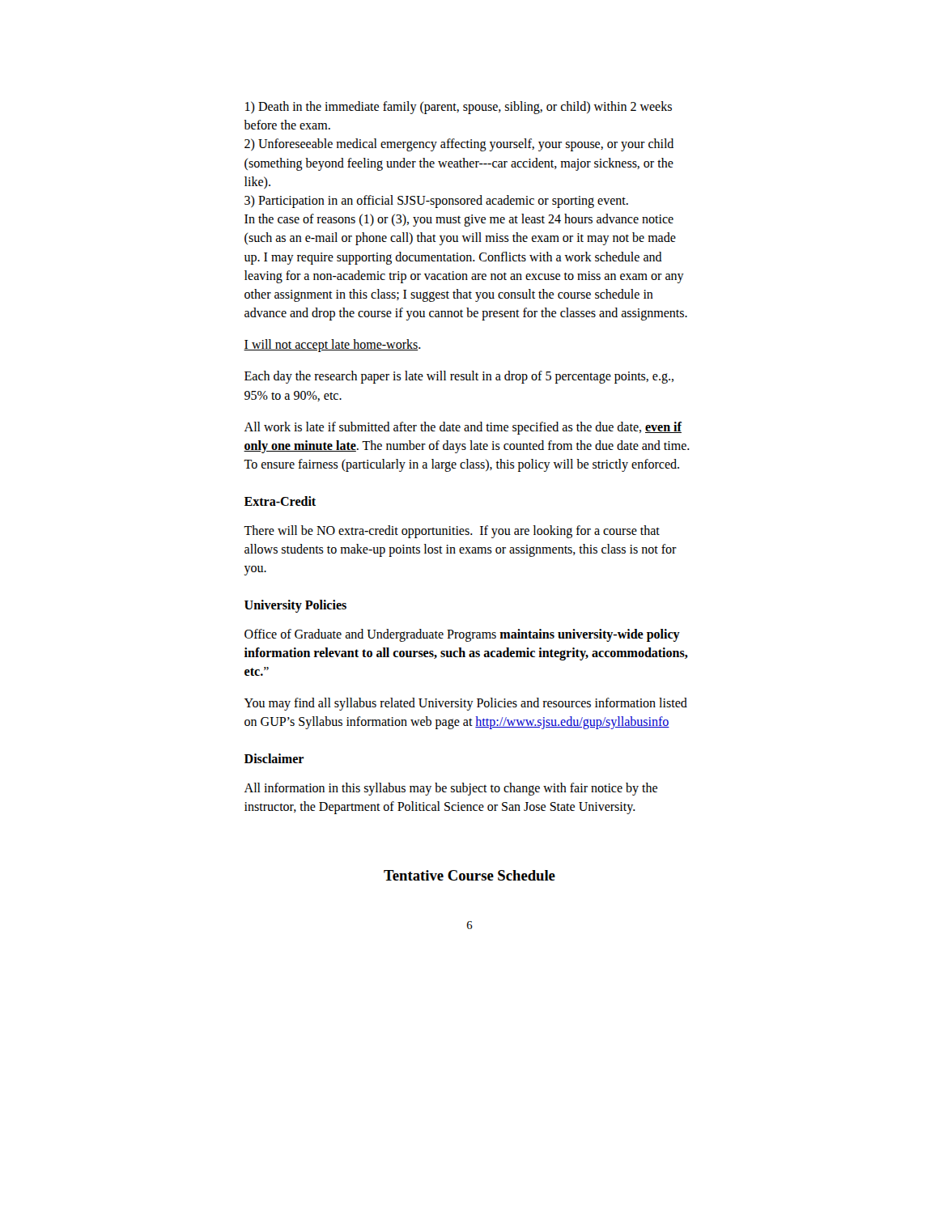1) Death in the immediate family (parent, spouse, sibling, or child) within 2 weeks before the exam.
2) Unforeseeable medical emergency affecting yourself, your spouse, or your child (something beyond feeling under the weather---car accident, major sickness, or the like).
3) Participation in an official SJSU-sponsored academic or sporting event.
In the case of reasons (1) or (3), you must give me at least 24 hours advance notice (such as an e-mail or phone call) that you will miss the exam or it may not be made up. I may require supporting documentation. Conflicts with a work schedule and leaving for a non-academic trip or vacation are not an excuse to miss an exam or any other assignment in this class; I suggest that you consult the course schedule in advance and drop the course if you cannot be present for the classes and assignments.
I will not accept late home-works.
Each day the research paper is late will result in a drop of 5 percentage points, e.g., 95% to a 90%, etc.
All work is late if submitted after the date and time specified as the due date, even if only one minute late. The number of days late is counted from the due date and time. To ensure fairness (particularly in a large class), this policy will be strictly enforced.
Extra-Credit
There will be NO extra-credit opportunities. If you are looking for a course that allows students to make-up points lost in exams or assignments, this class is not for you.
University Policies
Office of Graduate and Undergraduate Programs maintains university-wide policy information relevant to all courses, such as academic integrity, accommodations, etc.”
You may find all syllabus related University Policies and resources information listed on GUP’s Syllabus information web page at http://www.sjsu.edu/gup/syllabusinfo
Disclaimer
All information in this syllabus may be subject to change with fair notice by the instructor, the Department of Political Science or San Jose State University.
Tentative Course Schedule
6